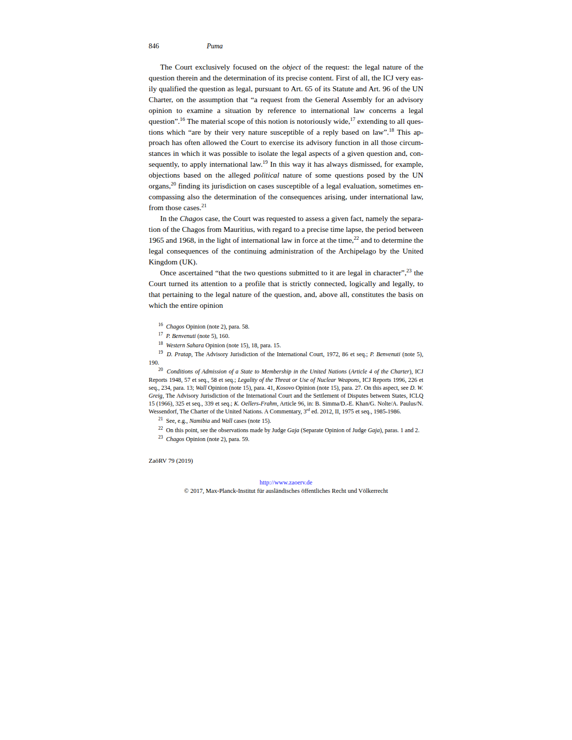846
Puma
The Court exclusively focused on the object of the request: the legal nature of the question therein and the determination of its precise content. First of all, the ICJ very easily qualified the question as legal, pursuant to Art. 65 of its Statute and Art. 96 of the UN Charter, on the assumption that “a request from the General Assembly for an advisory opinion to examine a situation by reference to international law concerns a legal question”.16 The material scope of this notion is notoriously wide,17 extending to all questions which “are by their very nature susceptible of a reply based on law”.18 This approach has often allowed the Court to exercise its advisory function in all those circumstances in which it was possible to isolate the legal aspects of a given question and, consequently, to apply international law.19 In this way it has always dismissed, for example, objections based on the alleged political nature of some questions posed by the UN organs,20 finding its jurisdiction on cases susceptible of a legal evaluation, sometimes encompassing also the determination of the consequences arising, under international law, from those cases.21
In the Chagos case, the Court was requested to assess a given fact, namely the separation of the Chagos from Mauritius, with regard to a precise time lapse, the period between 1965 and 1968, in the light of international law in force at the time,22 and to determine the legal consequences of the continuing administration of the Archipelago by the United Kingdom (UK).
Once ascertained “that the two questions submitted to it are legal in character”,23 the Court turned its attention to a profile that is strictly connected, logically and legally, to that pertaining to the legal nature of the question, and, above all, constitutes the basis on which the entire opinion
16 Chagos Opinion (note 2), para. 58.
17 P. Benvenuti (note 5), 160.
18 Western Sahara Opinion (note 15), 18, para. 15.
19 D. Pratap, The Advisory Jurisdiction of the International Court, 1972, 86 et seq.; P. Benvenuti (note 5), 190.
20 Conditions of Admission of a State to Membership in the United Nations (Article 4 of the Charter), ICJ Reports 1948, 57 et seq., 58 et seq.; Legality of the Threat or Use of Nuclear Weapons, ICJ Reports 1996, 226 et seq., 234, para. 13; Wall Opinion (note 15), para. 41, Kosovo Opinion (note 15), para. 27. On this aspect, see D. W. Greig, The Advisory Jurisdiction of the International Court and the Settlement of Disputes between States, ICLQ 15 (1966), 325 et seq., 339 et seq.; K. Oellers-Frahm, Article 96, in: B. Simma/D.-E. Khan/G. Nolte/A. Paulus/N. Wessendorf, The Charter of the United Nations. A Commentary, 3rd ed. 2012, II, 1975 et seq., 1985-1986.
21 See, e.g., Namibia and Wall cases (note 15).
22 On this point, see the observations made by Judge Gaja (Separate Opinion of Judge Gaja), paras. 1 and 2.
23 Chagos Opinion (note 2), para. 59.
ZaöRV 79 (2019)
http://www.zaoerv.de
© 2017, Max-Planck-Institut für ausländisches öffentliches Recht und Völkerrecht